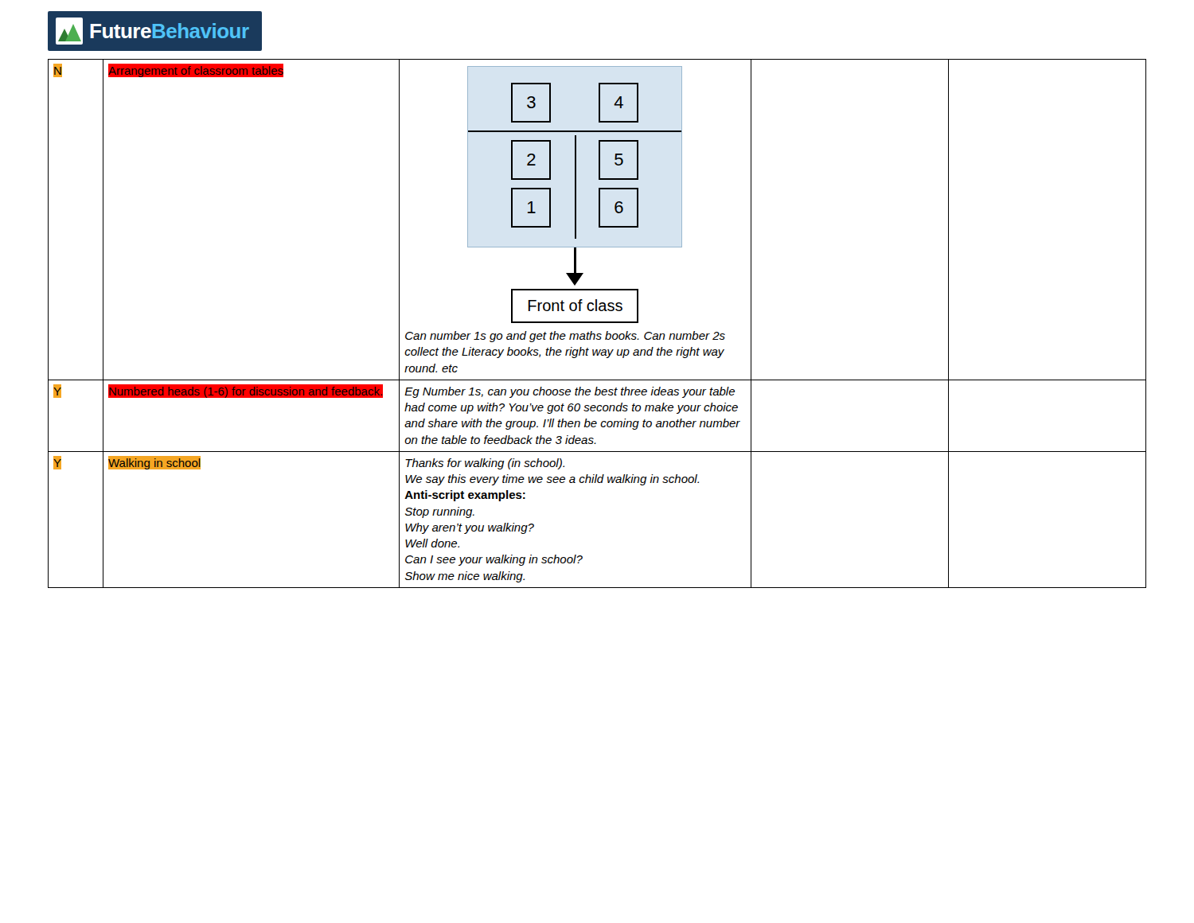Future Behaviour
| N | Arrangement of classroom tables | 3 4 2 5 1 6 Front of class Can number 1s go and get the maths books. Can number 2s collect the Literacy books, the right way up and the right way round. etc | | |
| Y | Numbered heads (1-6) for discussion and feedback. | Eg Number 1s, can you choose the best three ideas your table had come up with? You’ve got 60 seconds to make your choice and share with the group. I’ll then be coming to another number on the table to feedback the 3 ideas. | | |
| Y | Walking in school | Thanks for walking (in school). We say this every time we see a child walking in school. Anti-script examples: Stop running. Why aren’t you walking? Well done. Can I see your walking in school? Show me nice walking. | | |